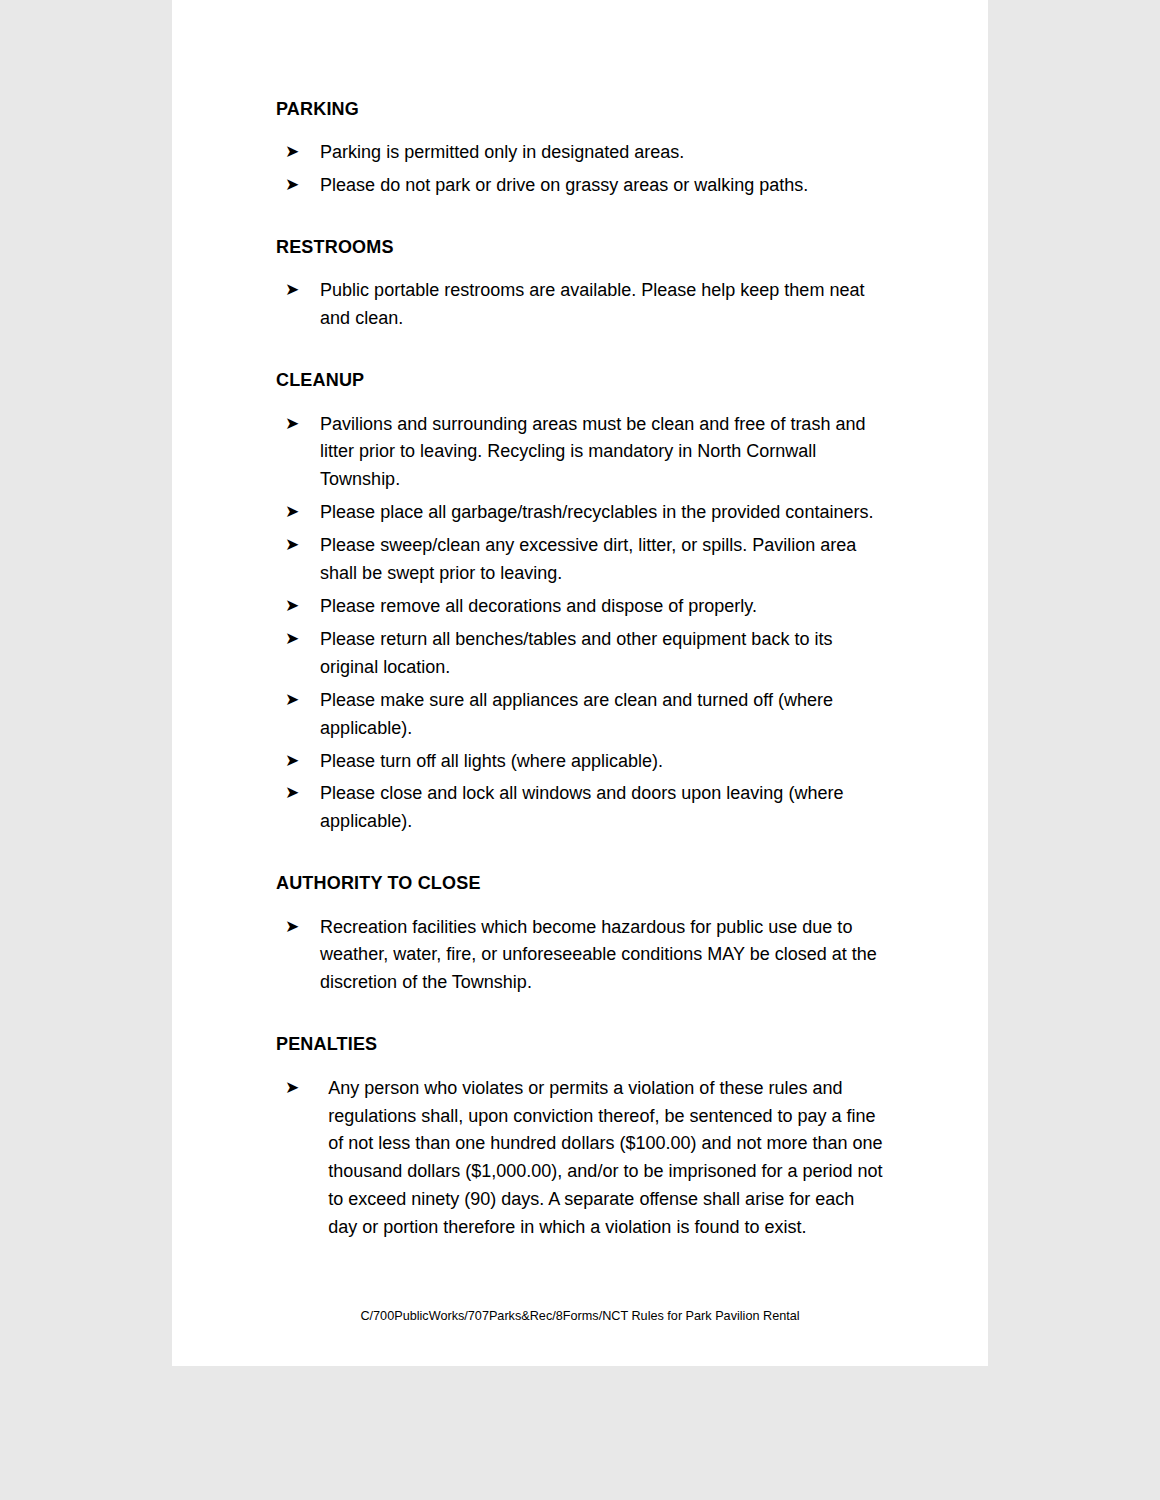PARKING
Parking is permitted only in designated areas.
Please do not park or drive on grassy areas or walking paths.
RESTROOMS
Public portable restrooms are available. Please help keep them neat and clean.
CLEANUP
Pavilions and surrounding areas must be clean and free of trash and litter prior to leaving. Recycling is mandatory in North Cornwall Township.
Please place all garbage/trash/recyclables in the provided containers.
Please sweep/clean any excessive dirt, litter, or spills. Pavilion area shall be swept prior to leaving.
Please remove all decorations and dispose of properly.
Please return all benches/tables and other equipment back to its original location.
Please make sure all appliances are clean and turned off (where applicable).
Please turn off all lights (where applicable).
Please close and lock all windows and doors upon leaving (where applicable).
AUTHORITY TO CLOSE
Recreation facilities which become hazardous for public use due to weather, water, fire, or unforeseeable conditions MAY be closed at the discretion of the Township.
PENALTIES
Any person who violates or permits a violation of these rules and regulations shall, upon conviction thereof, be sentenced to pay a fine of not less than one hundred dollars ($100.00) and not more than one thousand dollars ($1,000.00), and/or to be imprisoned for a period not to exceed ninety (90) days. A separate offense shall arise for each day or portion therefore in which a violation is found to exist.
C/700PublicWorks/707Parks&Rec/8Forms/NCT Rules for Park Pavilion Rental